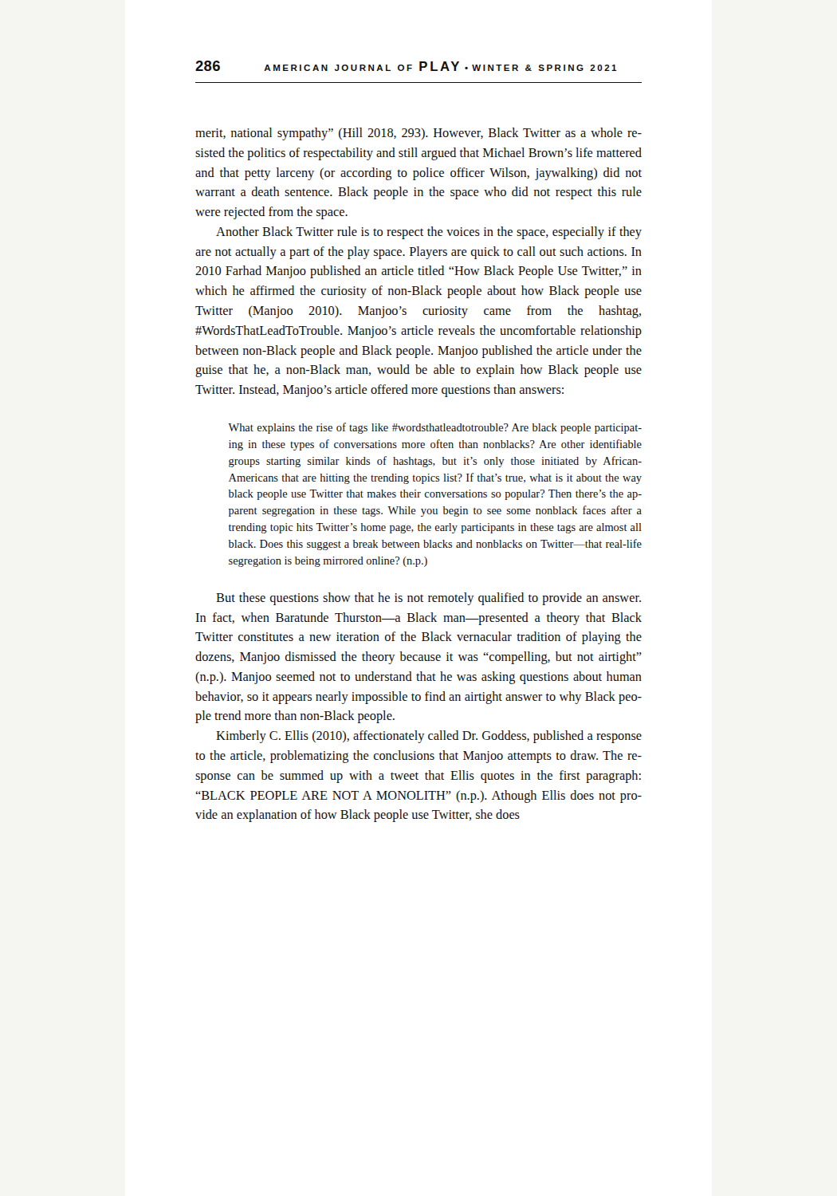286 American Journal of Play•Winter & Spring 2021
merit, national sympathy” (Hill 2018, 293). However, Black Twitter as a whole resisted the politics of respectability and still argued that Michael Brown’s life mattered and that petty larceny (or according to police officer Wilson, jaywalking) did not warrant a death sentence. Black people in the space who did not respect this rule were rejected from the space.
Another Black Twitter rule is to respect the voices in the space, especially if they are not actually a part of the play space. Players are quick to call out such actions. In 2010 Farhad Manjoo published an article titled “How Black People Use Twitter,” in which he affirmed the curiosity of non-Black people about how Black people use Twitter (Manjoo 2010). Manjoo’s curiosity came from the hashtag, #WordsThatLeadToTrouble. Manjoo’s article reveals the uncomfortable relationship between non-Black people and Black people. Manjoo published the article under the guise that he, a non-Black man, would be able to explain how Black people use Twitter. Instead, Manjoo’s article offered more questions than answers:
What explains the rise of tags like #wordsthatleadtotrouble? Are black people participating in these types of conversations more often than nonblacks? Are other identifiable groups starting similar kinds of hashtags, but it’s only those initiated by African-Americans that are hitting the trending topics list? If that’s true, what is it about the way black people use Twitter that makes their conversations so popular? Then there’s the apparent segregation in these tags. While you begin to see some nonblack faces after a trending topic hits Twitter’s home page, the early participants in these tags are almost all black. Does this suggest a break between blacks and nonblacks on Twitter—that real-life segregation is being mirrored online? (n.p.)
But these questions show that he is not remotely qualified to provide an answer. In fact, when Baratunde Thurston—a Black man—presented a theory that Black Twitter constitutes a new iteration of the Black vernacular tradition of playing the dozens, Manjoo dismissed the theory because it was “compelling, but not airtight” (n.p.). Manjoo seemed not to understand that he was asking questions about human behavior, so it appears nearly impossible to find an airtight answer to why Black people trend more than non-Black people.
Kimberly C. Ellis (2010), affectionately called Dr. Goddess, published a response to the article, problematizing the conclusions that Manjoo attempts to draw. The response can be summed up with a tweet that Ellis quotes in the first paragraph: “BLACK PEOPLE ARE NOT A MONOLITH” (n.p.). Athough Ellis does not provide an explanation of how Black people use Twitter, she does